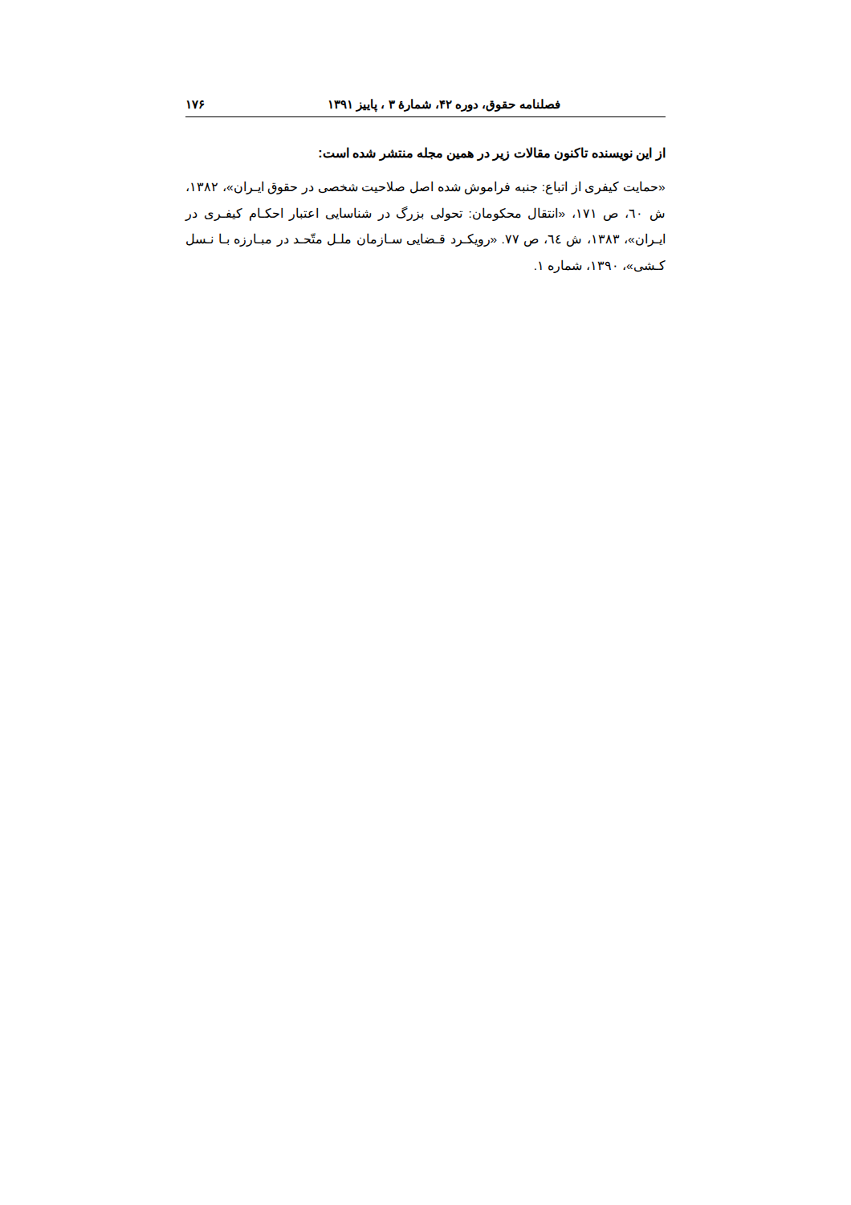فصلنامه حقوق، دوره ۴۲، شمارهٔ ۳ ، پاییز ۱۳۹۱
۱۷۶
از این نویسنده تاکنون مقالات زیر در همین مجله منتشر شده است:
«حمایت کیفری از اتباع: جنبه فراموش شده اصل صلاحیت شخصی در حقوق ایـران»، ۱۳۸۲، ش ٦٠، ص ۱۷۱، «انتقال محکومان: تحولی بزرگ در شناسایی اعتبار احکـام کیفـری در ایـران»، ۱۳۸۳، ش ٦٤، ص ٧٧. «رویکـرد قـضایی سـازمان ملـل متّحـد در مبـارزه بـا نـسل کـشی»، ۱۳۹۰، شماره ۱.